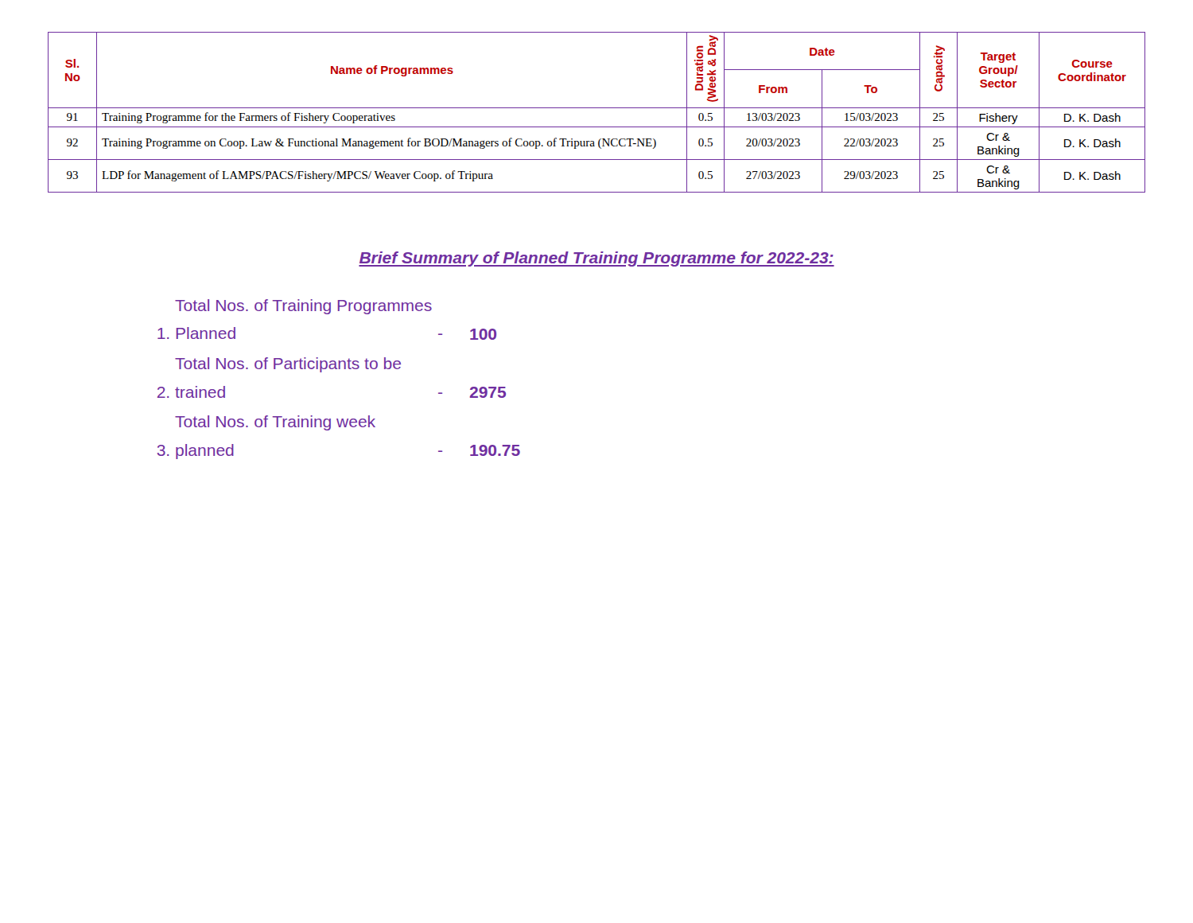| Sl. No | Name of Programmes | Duration (Week & Day | Date | Capacity | Target Group/ Sector | Course Coordinator |
| --- | --- | --- | --- | --- | --- | --- |
| From | To |
| 91 | Training Programme for the Farmers of Fishery Cooperatives | 0.5 | 13/03/2023 | 15/03/2023 | 25 | Fishery | D. K. Dash |
| 92 | Training Programme on Coop. Law & Functional Management for BOD/Managers of Coop. of Tripura (NCCT-NE) | 0.5 | 20/03/2023 | 22/03/2023 | 25 | Cr & Banking | D. K. Dash |
| 93 | LDP for Management of LAMPS/PACS/Fishery/MPCS/ Weaver Coop. of Tripura | 0.5 | 27/03/2023 | 29/03/2023 | 25 | Cr & Banking | D. K. Dash |
Brief Summary of Planned Training Programme for 2022-23:
Total Nos. of Training Programmes Planned-100
Total Nos. of Participants to be trained-2975
Total Nos. of Training week planned-190.75